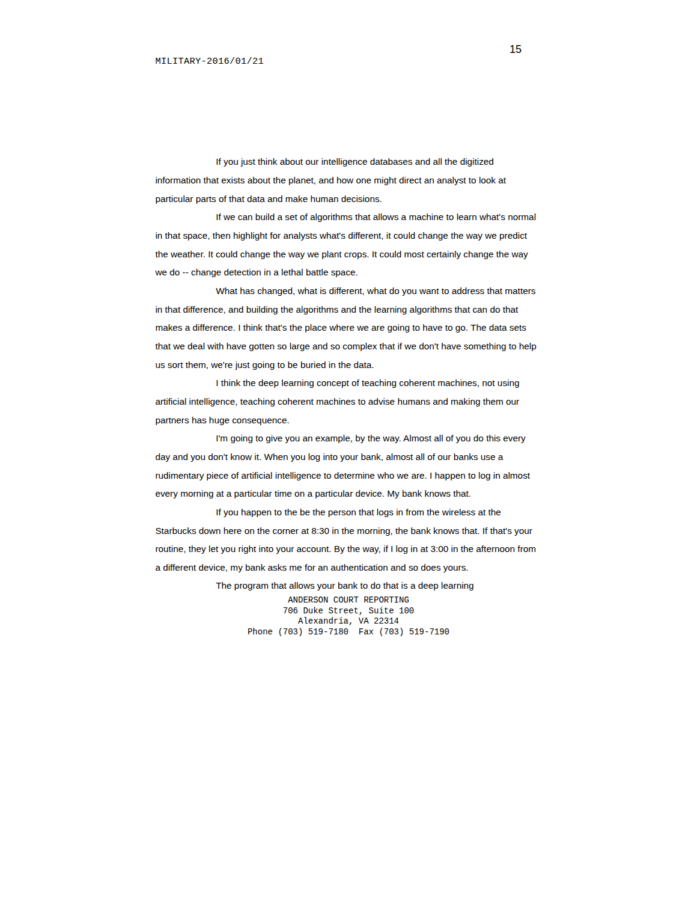15
MILITARY-2016/01/21
If you just think about our intelligence databases and all the digitized information that exists about the planet, and how one might direct an analyst to look at particular parts of that data and make human decisions.
If we can build a set of algorithms that allows a machine to learn what's normal in that space, then highlight for analysts what's different, it could change the way we predict the weather. It could change the way we plant crops. It could most certainly change the way we do -- change detection in a lethal battle space.
What has changed, what is different, what do you want to address that matters in that difference, and building the algorithms and the learning algorithms that can do that makes a difference. I think that's the place where we are going to have to go. The data sets that we deal with have gotten so large and so complex that if we don't have something to help us sort them, we're just going to be buried in the data.
I think the deep learning concept of teaching coherent machines, not using artificial intelligence, teaching coherent machines to advise humans and making them our partners has huge consequence.
I'm going to give you an example, by the way. Almost all of you do this every day and you don't know it. When you log into your bank, almost all of our banks use a rudimentary piece of artificial intelligence to determine who we are. I happen to log in almost every morning at a particular time on a particular device. My bank knows that.
If you happen to the be the person that logs in from the wireless at the Starbucks down here on the corner at 8:30 in the morning, the bank knows that. If that's your routine, they let you right into your account. By the way, if I log in at 3:00 in the afternoon from a different device, my bank asks me for an authentication and so does yours.
The program that allows your bank to do that is a deep learning
ANDERSON COURT REPORTING
706 Duke Street, Suite 100
Alexandria, VA 22314
Phone (703) 519-7180 Fax (703) 519-7190